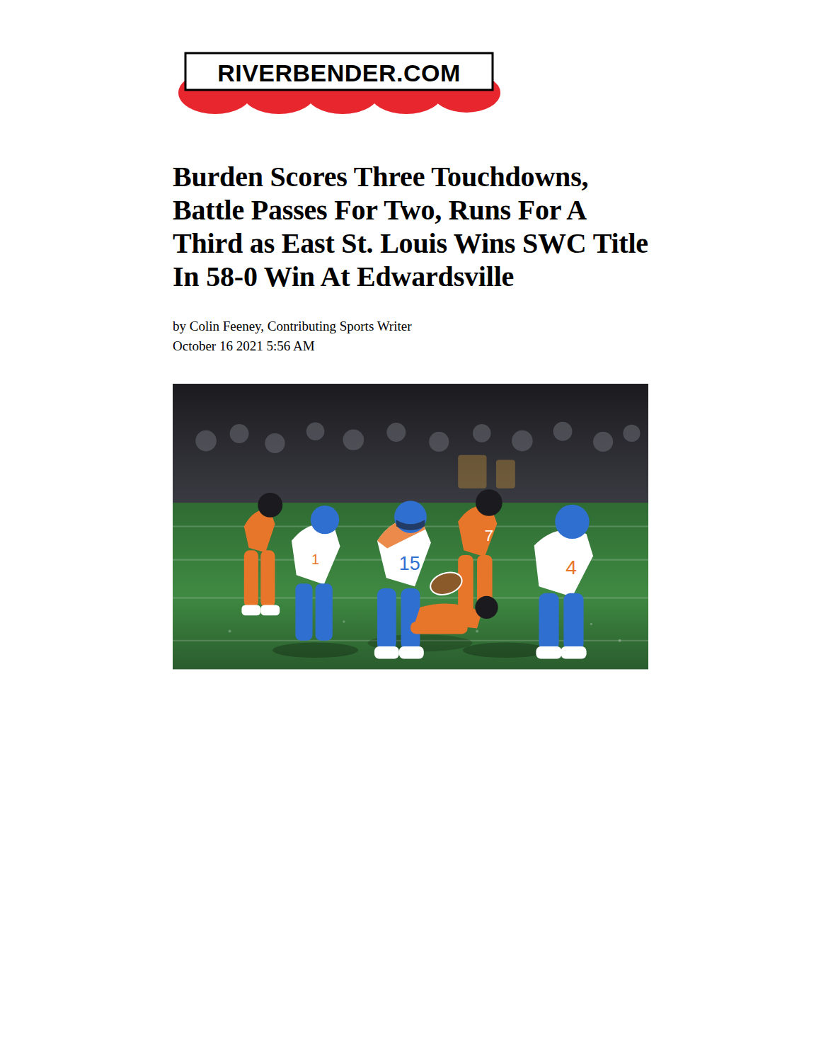RiverBender.com RIVERBENDER.COM
Burden Scores Three Touchdowns, Battle Passes For Two, Runs For A Third as East St. Louis Wins SWC Title In 58-0 Win At Edwardsville
by Colin Feeney, Contributing Sports Writer October 16 2021 5:56 AM
East St. Louis ball carrier breaks through the Edwardsville defense 7 15 4 1